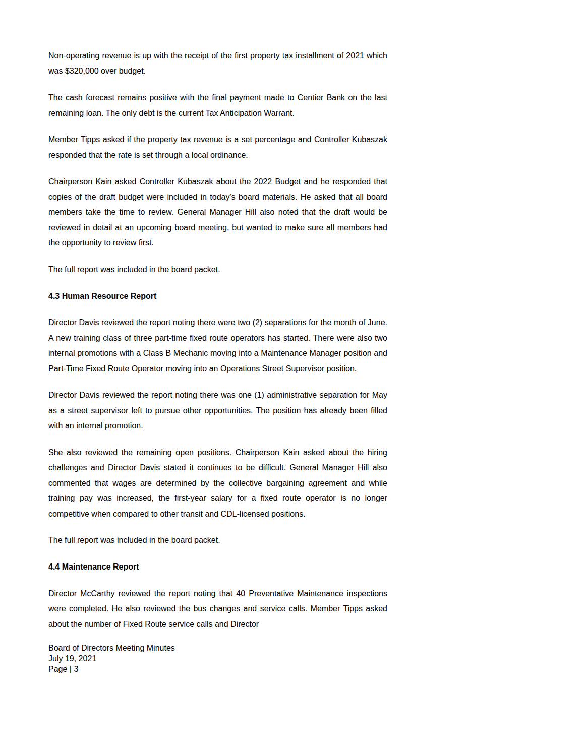Non-operating revenue is up with the receipt of the first property tax installment of 2021 which was $320,000 over budget.
The cash forecast remains positive with the final payment made to Centier Bank on the last remaining loan. The only debt is the current Tax Anticipation Warrant.
Member Tipps asked if the property tax revenue is a set percentage and Controller Kubaszak responded that the rate is set through a local ordinance.
Chairperson Kain asked Controller Kubaszak about the 2022 Budget and he responded that copies of the draft budget were included in today's board materials. He asked that all board members take the time to review. General Manager Hill also noted that the draft would be reviewed in detail at an upcoming board meeting, but wanted to make sure all members had the opportunity to review first.
The full report was included in the board packet.
4.3 Human Resource Report
Director Davis reviewed the report noting there were two (2) separations for the month of June. A new training class of three part-time fixed route operators has started. There were also two internal promotions with a Class B Mechanic moving into a Maintenance Manager position and Part-Time Fixed Route Operator moving into an Operations Street Supervisor position.
Director Davis reviewed the report noting there was one (1) administrative separation for May as a street supervisor left to pursue other opportunities. The position has already been filled with an internal promotion.
She also reviewed the remaining open positions. Chairperson Kain asked about the hiring challenges and Director Davis stated it continues to be difficult. General Manager Hill also commented that wages are determined by the collective bargaining agreement and while training pay was increased, the first-year salary for a fixed route operator is no longer competitive when compared to other transit and CDL-licensed positions.
The full report was included in the board packet.
4.4 Maintenance Report
Director McCarthy reviewed the report noting that 40 Preventative Maintenance inspections were completed. He also reviewed the bus changes and service calls. Member Tipps asked about the number of Fixed Route service calls and Director
Board of Directors Meeting Minutes
July 19, 2021
Page | 3